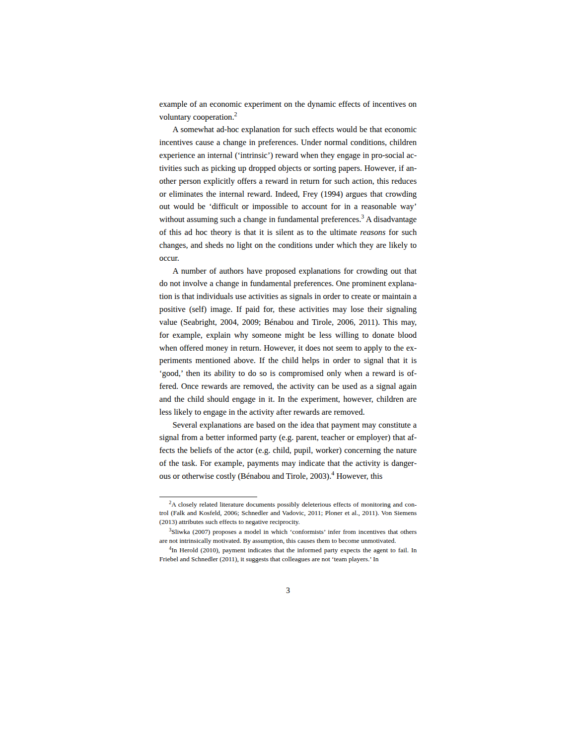example of an economic experiment on the dynamic effects of incentives on voluntary cooperation.2
A somewhat ad-hoc explanation for such effects would be that economic incentives cause a change in preferences. Under normal conditions, children experience an internal (‘intrinsic’) reward when they engage in pro-social activities such as picking up dropped objects or sorting papers. However, if another person explicitly offers a reward in return for such action, this reduces or eliminates the internal reward. Indeed, Frey (1994) argues that crowding out would be ‘difficult or impossible to account for in a reasonable way’ without assuming such a change in fundamental preferences.3 A disadvantage of this ad hoc theory is that it is silent as to the ultimate reasons for such changes, and sheds no light on the conditions under which they are likely to occur.
A number of authors have proposed explanations for crowding out that do not involve a change in fundamental preferences. One prominent explanation is that individuals use activities as signals in order to create or maintain a positive (self) image. If paid for, these activities may lose their signaling value (Seabright, 2004, 2009; Bénabou and Tirole, 2006, 2011). This may, for example, explain why someone might be less willing to donate blood when offered money in return. However, it does not seem to apply to the experiments mentioned above. If the child helps in order to signal that it is ‘good,’ then its ability to do so is compromised only when a reward is offered. Once rewards are removed, the activity can be used as a signal again and the child should engage in it. In the experiment, however, children are less likely to engage in the activity after rewards are removed.
Several explanations are based on the idea that payment may constitute a signal from a better informed party (e.g. parent, teacher or employer) that affects the beliefs of the actor (e.g. child, pupil, worker) concerning the nature of the task. For example, payments may indicate that the activity is dangerous or otherwise costly (Bénabou and Tirole, 2003).4 However, this
2A closely related literature documents possibly deleterious effects of monitoring and control (Falk and Kosfeld, 2006; Schnedler and Vadovic, 2011; Ploner et al., 2011). Von Siemens (2013) attributes such effects to negative reciprocity.
3Sliwka (2007) proposes a model in which ‘conformists’ infer from incentives that others are not intrinsically motivated. By assumption, this causes them to become unmotivated.
4In Herold (2010), payment indicates that the informed party expects the agent to fail. In Friebel and Schnedler (2011), it suggests that colleagues are not ‘team players.’ In
3